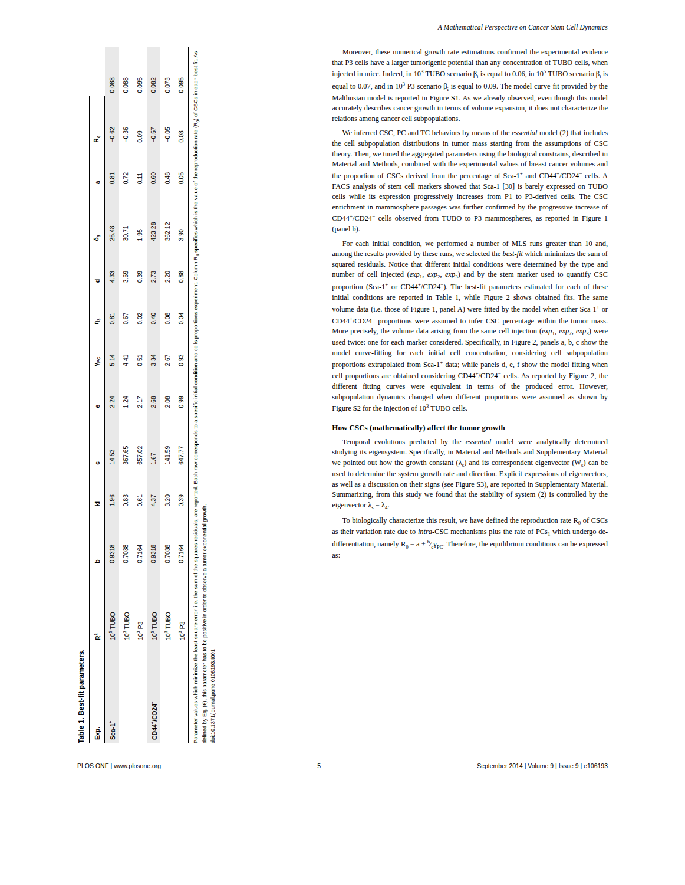A Mathematical Perspective on Cancer Stem Cell Dynamics
Table 1. Best-fit parameters.
| Exp. | R 2 | b | kl | c | e | γ PC | η 3 | d | δ 3 | a | R 0 |
| --- | --- | --- | --- | --- | --- | --- | --- | --- | --- | --- | --- |
| Sca-1 + | 10 5 TUBO | 0.9318 | 1.96 | 14.53 | 2.24 | 5.14 | 0.81 | 4.33 | 25.48 | 0.81 | −0.62 | 0.088 |
| | 10 3 TUBO | 0.7038 | 0.83 | 367.65 | 1.24 | 4.41 | 0.67 | 3.69 | 30.71 | 0.72 | −0.36 | 0.088 |
| | 10 3 P3 | 0.7164 | 0.61 | 657.02 | 2.17 | 0.51 | 0.02 | 0.39 | 1.95 | 0.11 | 0.09 | 0.095 |
| CD44 + /CD24 − | 10 5 TUBO | 0.9318 | 4.37 | 1.67 | 2.68 | 3.34 | 0.40 | 2.73 | 423.28 | 0.60 | −0.57 | 0.082 |
| | 10 3 TUBO | 0.7038 | 3.20 | 141.59 | 2.08 | 2.67 | 0.08 | 2.20 | 362.12 | 0.48 | −0.05 | 0.073 |
| | 10 3 P3 | 0.7164 | 0.39 | 647.77 | 0.99 | 0.93 | 0.04 | 0.88 | 3.90 | 0.05 | 0.08 | 0.095 |
Parameter values which minimize the least square error, i.e. the sum of the squares residuals, are reported. Each row corresponds to a specific initial condition and cells proportions experiment. Column R0 specifies which is the value of the reproduction rate (R0) of CSCs in each best fit. As defined by Eq. (6), this parameter has to be positive in order to observe a tumor exponential growth.
doi:10.1371/journal.pone.0106193.t001
Moreover, these numerical growth rate estimations confirmed the experimental evidence that P3 cells have a larger tumorigenic potential than any concentration of TUBO cells, when injected in mice. Indeed, in 103 TUBO scenario βi is equal to 0.06, in 105 TUBO scenario βi is equal to 0.07, and in 103 P3 scenario βi is equal to 0.09. The model curve-fit provided by the Malthusian model is reported in Figure S1. As we already observed, even though this model accurately describes cancer growth in terms of volume expansion, it does not characterize the relations among cancer cell subpopulations.
We inferred CSC, PC and TC behaviors by means of the essential model (2) that includes the cell subpopulation distributions in tumor mass starting from the assumptions of CSC theory. Then, we tuned the aggregated parameters using the biological constrains, described in Material and Methods, combined with the experimental values of breast cancer volumes and the proportion of CSCs derived from the percentage of Sca-1+ and CD44+/CD24− cells. A FACS analysis of stem cell markers showed that Sca-1 [30] is barely expressed on TUBO cells while its expression progressively increases from P1 to P3-derived cells. The CSC enrichment in mammosphere passages was further confirmed by the progressive increase of CD44+/CD24− cells observed from TUBO to P3 mammospheres, as reported in Figure 1 (panel b).
For each initial condition, we performed a number of MLS runs greater than 10 and, among the results provided by these runs, we selected the best-fit which minimizes the sum of squared residuals. Notice that different initial conditions were determined by the type and number of cell injected (exp1, exp2, exp3) and by the stem marker used to quantify CSC proportion (Sca-1+ or CD44+/CD24−). The best-fit parameters estimated for each of these initial conditions are reported in Table 1, while Figure 2 shows obtained fits. The same volume-data (i.e. those of Figure 1, panel A) were fitted by the model when either Sca-1+ or CD44+/CD24− proportions were assumed to infer CSC percentage within the tumor mass. More precisely, the volume-data arising from the same cell injection (exp1, exp2, exp3) were used twice: one for each marker considered. Specifically, in Figure 2, panels a, b, c show the model curve-fitting for each initial cell concentration, considering cell subpopulation proportions extrapolated from Sca-1+ data; while panels d, e, f show the model fitting when cell proportions are obtained considering CD44+/CD24− cells. As reported by Figure 2, the different fitting curves were equivalent in terms of the produced error. However, subpopulation dynamics changed when different proportions were assumed as shown by Figure S2 for the injection of 103 TUBO cells.
How CSCs (mathematically) affect the tumor growth
Temporal evolutions predicted by the essential model were analytically determined studying its eigensystem. Specifically, in Material and Methods and Supplementary Material we pointed out how the growth constant (λs) and its correspondent eigenvector (Ws) can be used to determine the system growth rate and direction. Explicit expressions of eigenvectors, as well as a discussion on their signs (see Figure S3), are reported in Supplementary Material. Summarizing, from this study we found that the stability of system (2) is controlled by the eigenvector λs = λ4.
To biologically characterize this result, we have defined the reproduction rate R0 of CSCs as their variation rate due to intra-CSC mechanisms plus the rate of PCs1 which undergo de-differentiation, namely R0 = a + b⁄cγPC. Therefore, the equilibrium conditions can be expressed as:
PLOS ONE | www.plosone.org
5
September 2014 | Volume 9 | Issue 9 | e106193